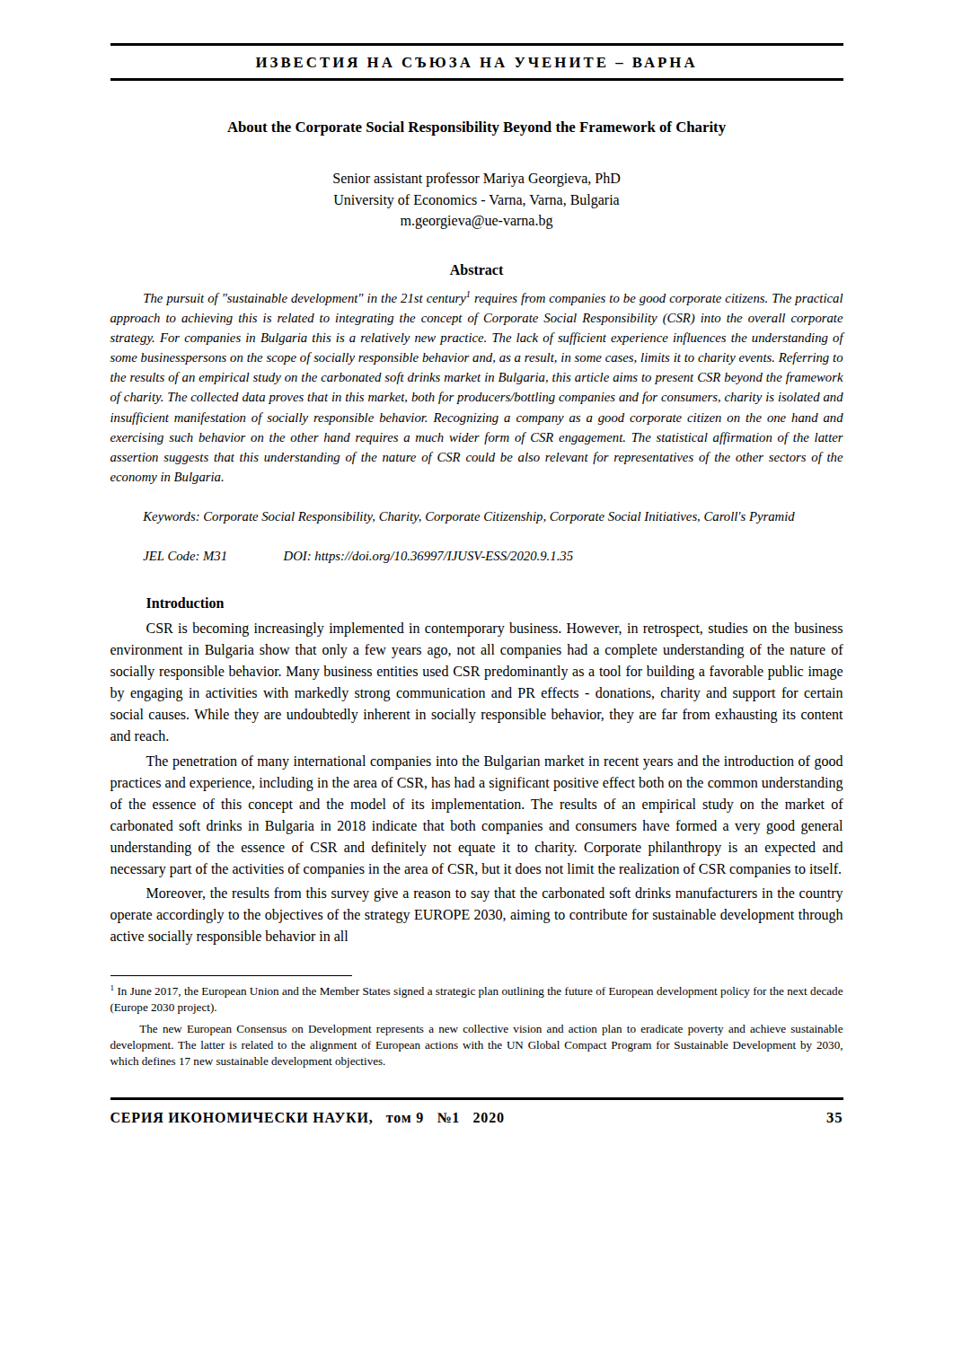ИЗВЕСТИЯ НА СЪЮЗА НА УЧЕНИТЕ – ВАРНА
About the Corporate Social Responsibility Beyond the Framework of Charity
Senior assistant professor Mariya Georgieva, PhD
University of Economics - Varna, Varna, Bulgaria
m.georgieva@ue-varna.bg
Abstract
The pursuit of "sustainable development" in the 21st century1 requires from companies to be good corporate citizens. The practical approach to achieving this is related to integrating the concept of Corporate Social Responsibility (CSR) into the overall corporate strategy. For companies in Bulgaria this is a relatively new practice. The lack of sufficient experience influences the understanding of some businesspersons on the scope of socially responsible behavior and, as a result, in some cases, limits it to charity events. Referring to the results of an empirical study on the carbonated soft drinks market in Bulgaria, this article aims to present CSR beyond the framework of charity. The collected data proves that in this market, both for producers/bottling companies and for consumers, charity is isolated and insufficient manifestation of socially responsible behavior. Recognizing a company as a good corporate citizen on the one hand and exercising such behavior on the other hand requires a much wider form of CSR engagement. The statistical affirmation of the latter assertion suggests that this understanding of the nature of CSR could be also relevant for representatives of the other sectors of the economy in Bulgaria.
Keywords: Corporate Social Responsibility, Charity, Corporate Citizenship, Corporate Social Initiatives, Caroll's Pyramid
JEL Code: M31 DOI: https://doi.org/10.36997/IJUSV-ESS/2020.9.1.35
Introduction
CSR is becoming increasingly implemented in contemporary business. However, in retrospect, studies on the business environment in Bulgaria show that only a few years ago, not all companies had a complete understanding of the nature of socially responsible behavior. Many business entities used CSR predominantly as a tool for building a favorable public image by engaging in activities with markedly strong communication and PR effects - donations, charity and support for certain social causes. While they are undoubtedly inherent in socially responsible behavior, they are far from exhausting its content and reach.
The penetration of many international companies into the Bulgarian market in recent years and the introduction of good practices and experience, including in the area of CSR, has had a significant positive effect both on the common understanding of the essence of this concept and the model of its implementation. The results of an empirical study on the market of carbonated soft drinks in Bulgaria in 2018 indicate that both companies and consumers have formed a very good general understanding of the essence of CSR and definitely not equate it to charity. Corporate philanthropy is an expected and necessary part of the activities of companies in the area of CSR, but it does not limit the realization of CSR companies to itself.
Moreover, the results from this survey give a reason to say that the carbonated soft drinks manufacturers in the country operate accordingly to the objectives of the strategy EUROPE 2030, aiming to contribute for sustainable development through active socially responsible behavior in all
1 In June 2017, the European Union and the Member States signed a strategic plan outlining the future of European development policy for the next decade (Europe 2030 project).
The new European Consensus on Development represents a new collective vision and action plan to eradicate poverty and achieve sustainable development. The latter is related to the alignment of European actions with the UN Global Compact Program for Sustainable Development by 2030, which defines 17 new sustainable development objectives.
СЕРИЯ ИКОНОМИЧЕСКИ НАУКИ, том 9 №1 2020 35